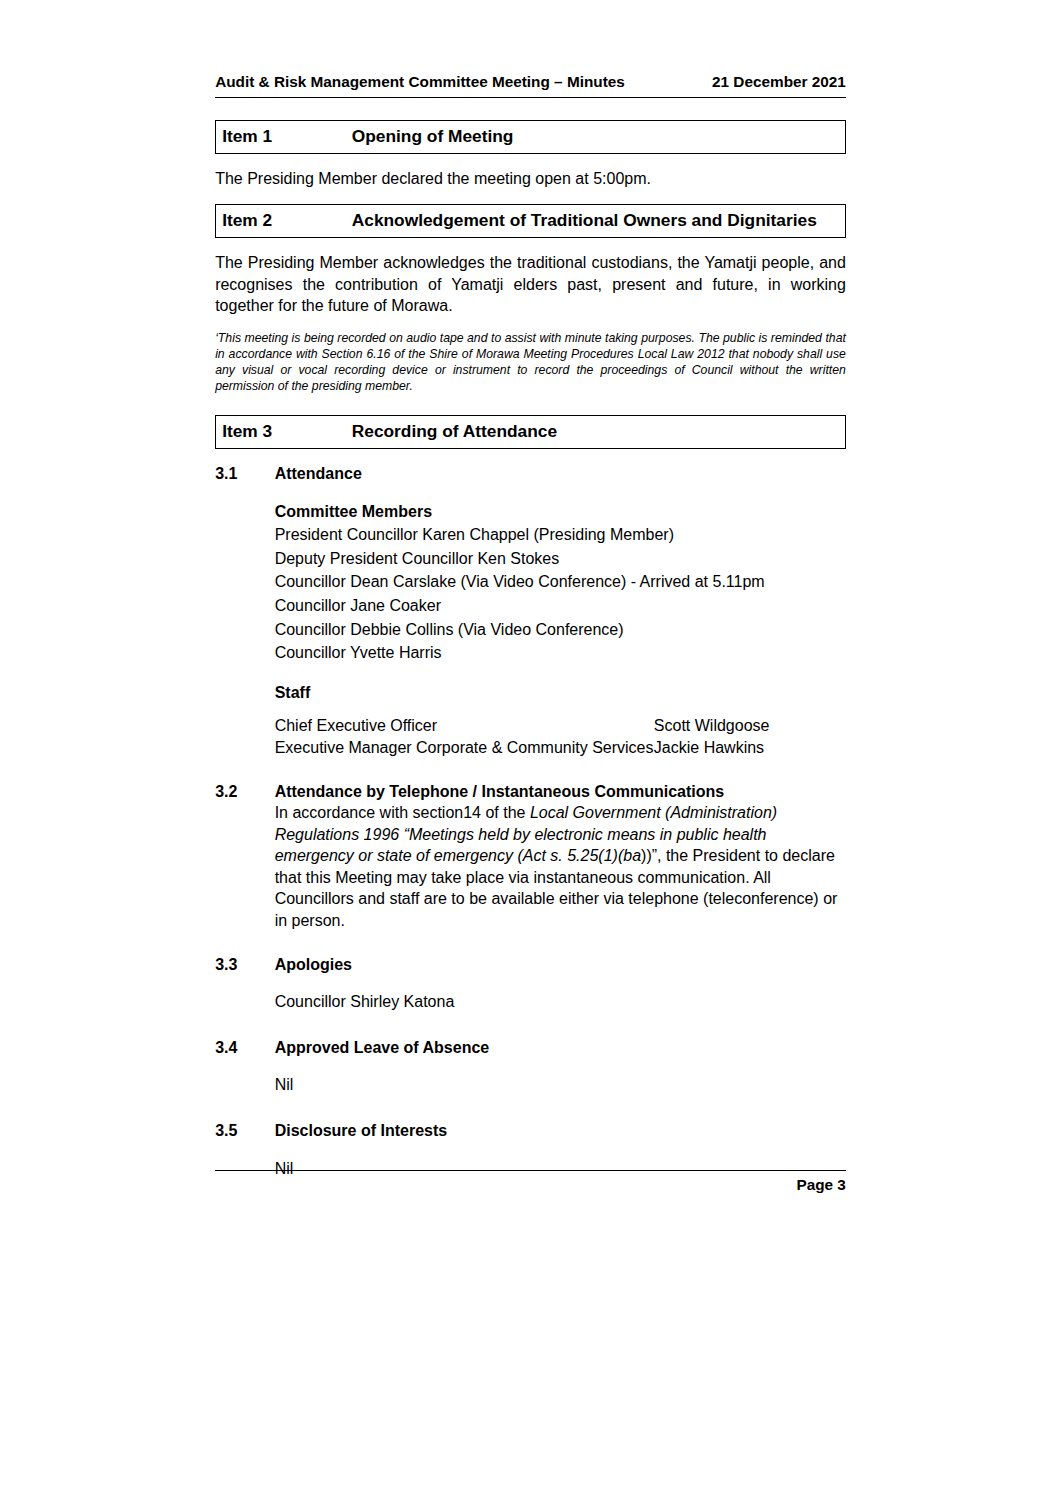Audit & Risk Management Committee Meeting – Minutes 21 December 2021
Item 1 Opening of Meeting
The Presiding Member declared the meeting open at 5:00pm.
Item 2 Acknowledgement of Traditional Owners and Dignitaries
The Presiding Member acknowledges the traditional custodians, the Yamatji people, and recognises the contribution of Yamatji elders past, present and future, in working together for the future of Morawa.
‘This meeting is being recorded on audio tape and to assist with minute taking purposes. The public is reminded that in accordance with Section 6.16 of the Shire of Morawa Meeting Procedures Local Law 2012 that nobody shall use any visual or vocal recording device or instrument to record the proceedings of Council without the written permission of the presiding member.
Item 3 Recording of Attendance
3.1 Attendance
Committee Members
President Councillor Karen Chappel (Presiding Member)
Deputy President Councillor Ken Stokes
Councillor Dean Carslake (Via Video Conference) - Arrived at 5.11pm
Councillor Jane Coaker
Councillor Debbie Collins (Via Video Conference)
Councillor Yvette Harris
Staff
Chief Executive Officer Scott Wildgoose
Executive Manager Corporate & Community Services Jackie Hawkins
3.2 Attendance by Telephone / Instantaneous Communications
In accordance with section14 of the Local Government (Administration) Regulations 1996 “Meetings held by electronic means in public health emergency or state of emergency (Act s. 5.25(1)(ba))”, the President to declare that this Meeting may take place via instantaneous communication. All Councillors and staff are to be available either via telephone (teleconference) or in person.
3.3 Apologies
Councillor Shirley Katona
3.4 Approved Leave of Absence
Nil
3.5 Disclosure of Interests
Nil
Page 3